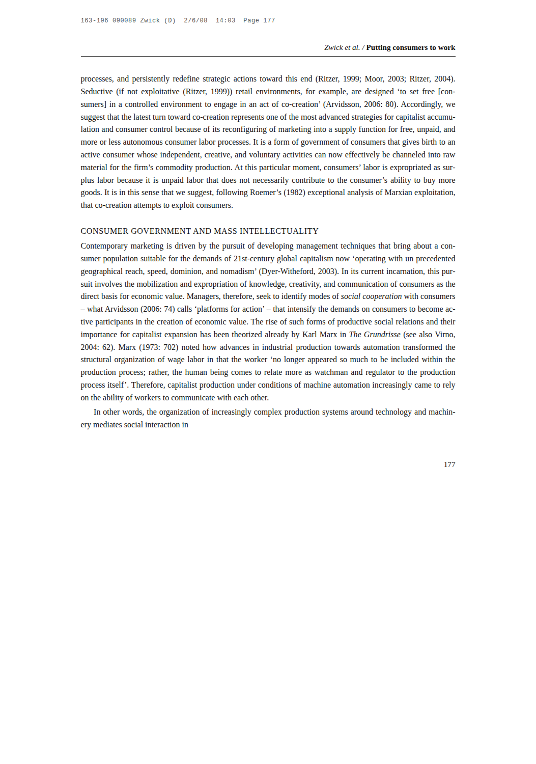163-196 090089 Zwick (D) 2/6/08 14:03 Page 177
Zwick et al. / Putting consumers to work
processes, and persistently redefine strategic actions toward this end (Ritzer, 1999; Moor, 2003; Ritzer, 2004). Seductive (if not exploitative (Ritzer, 1999)) retail environments, for example, are designed ‘to set free [consumers] in a controlled environment to engage in an act of co-creation’ (Arvidsson, 2006: 80). Accordingly, we suggest that the latest turn toward co-creation represents one of the most advanced strategies for capitalist accumulation and consumer control because of its reconfiguring of marketing into a supply function for free, unpaid, and more or less autonomous consumer labor processes. It is a form of government of consumers that gives birth to an active consumer whose independent, creative, and voluntary activities can now effectively be channeled into raw material for the firm’s commodity production. At this particular moment, consumers’ labor is expropriated as surplus labor because it is unpaid labor that does not necessarily contribute to the consumer’s ability to buy more goods. It is in this sense that we suggest, following Roemer’s (1982) exceptional analysis of Marxian exploitation, that co-creation attempts to exploit consumers.
Consumer government and mass intellectuality
Contemporary marketing is driven by the pursuit of developing management techniques that bring about a consumer population suitable for the demands of 21st-century global capitalism now ‘operating with un precedented geographical reach, speed, dominion, and nomadism’ (Dyer-Witheford, 2003). In its current incarnation, this pursuit involves the mobilization and expropriation of knowledge, creativity, and communication of consumers as the direct basis for economic value. Managers, therefore, seek to identify modes of social cooperation with consumers – what Arvidsson (2006: 74) calls ‘platforms for action’ – that intensify the demands on consumers to become active participants in the creation of economic value. The rise of such forms of productive social relations and their importance for capitalist expansion has been theorized already by Karl Marx in The Grundrisse (see also Virno, 2004: 62). Marx (1973: 702) noted how advances in industrial production towards automation transformed the structural organization of wage labor in that the worker ‘no longer appeared so much to be included within the production process; rather, the human being comes to relate more as watchman and regulator to the production process itself’. Therefore, capitalist production under conditions of machine automation increasingly came to rely on the ability of workers to communicate with each other.
In other words, the organization of increasingly complex production systems around technology and machinery mediates social interaction in
177